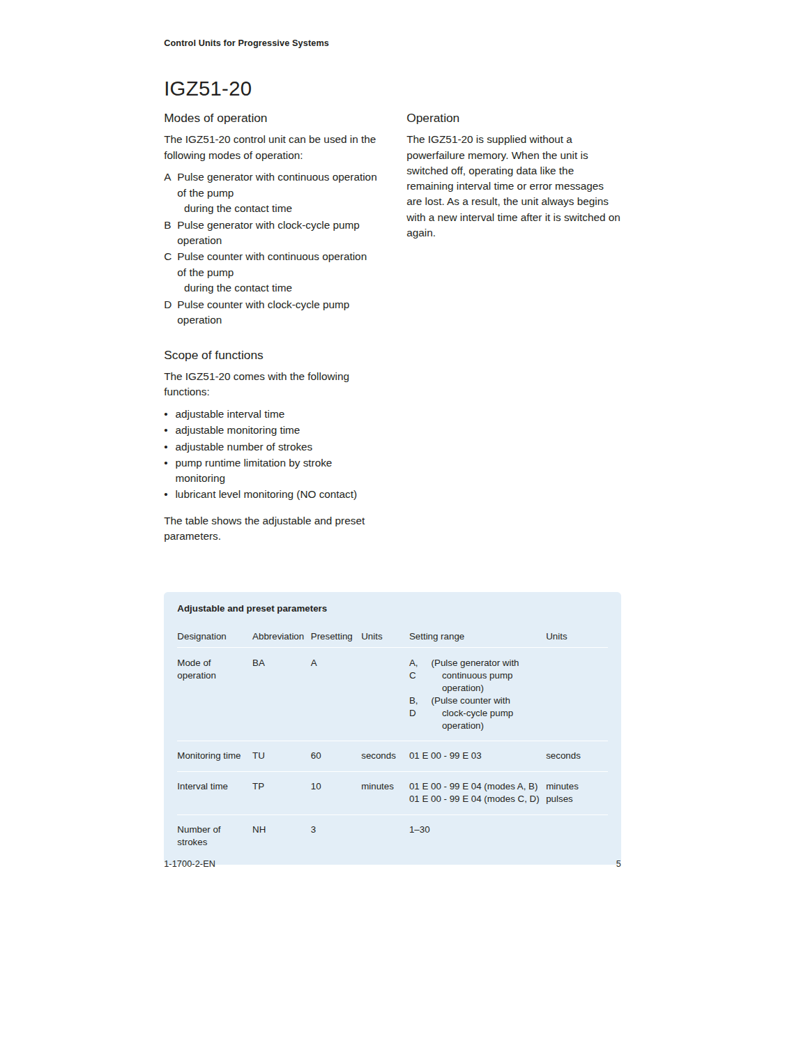Control Units for Progressive Systems
IGZ51-20
Modes of operation
The IGZ51-20 control unit can be used in the following modes of operation:
APulse generator with continuous operation of the pump during the contact time
BPulse generator with clock-cycle pump operation
CPulse counter with continuous operation of the pump during the contact time
DPulse counter with clock-cycle pump operation
Scope of functions
The IGZ51-20 comes with the following functions:
adjustable interval time
adjustable monitoring time
adjustable number of strokes
pump runtime limitation by stroke monitoring
lubricant level monitoring (NO contact)
The table shows the adjustable and preset parameters.
Operation
The IGZ51-20 is supplied without a powerfailure memory. When the unit is switched off, operating data like the remaining interval time or error messages are lost. As a result, the unit always begins with a new interval time after it is switched on again.
Adjustable and preset parameters
| Designation | Abbreviation | Presetting | Units | Setting range | Units |
| --- | --- | --- | --- | --- | --- |
| Mode of operation | BA | A | | A, C (Pulse generator with continuous pump operation) B, D (Pulse counter with clock-cycle pump operation) | |
| Monitoring time | TU | 60 | seconds | 01 E 00 - 99 E 03 | seconds |
| Interval time | TP | 10 | minutes | 01 E 00 - 99 E 04 (modes A, B) 01 E 00 - 99 E 04 (modes C, D) | minutes pulses |
| Number of strokes | NH | 3 | | 1–30 | |
1-1700-2-EN 5